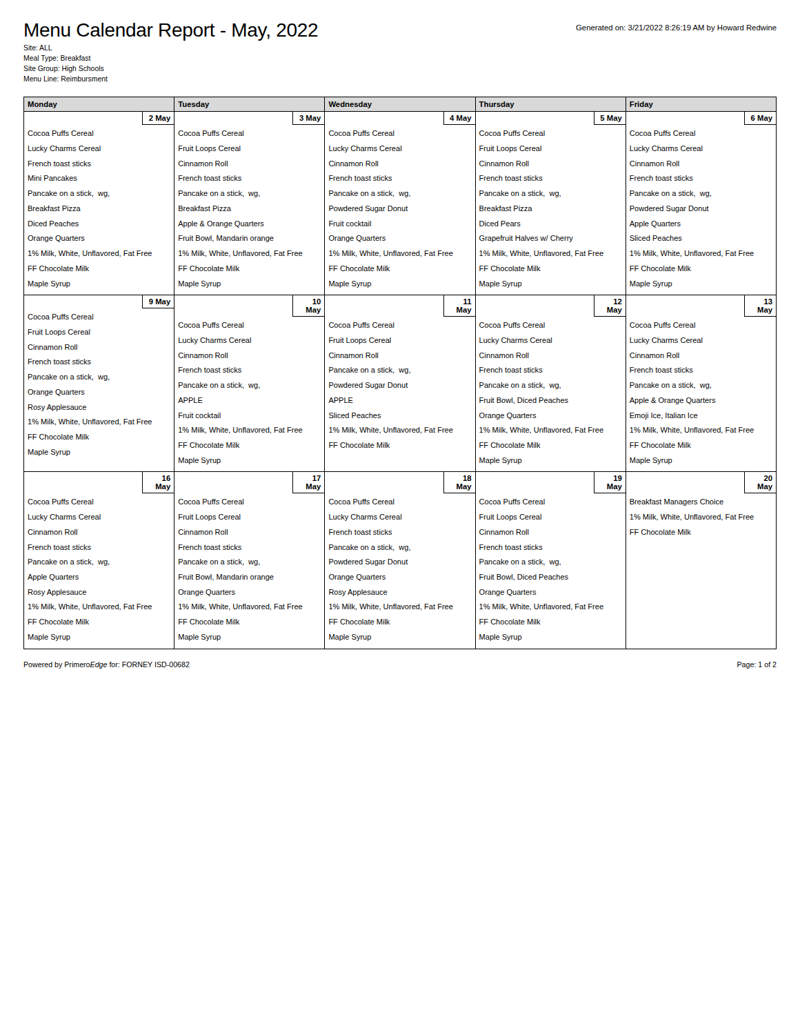Generated on: 3/21/2022 8:26:19 AM by Howard Redwine
Menu Calendar Report - May, 2022
Site: ALL
Meal Type: Breakfast
Site Group: High Schools
Menu Line: Reimbursment
| Monday | Tuesday | Wednesday | Thursday | Friday |
| --- | --- | --- | --- | --- |
| 2 May Cocoa Puffs Cereal Lucky Charms Cereal French toast sticks Mini Pancakes Pancake on a stick, wg, Breakfast Pizza Diced Peaches Orange Quarters 1% Milk, White, Unflavored, Fat Free FF Chocolate Milk Maple Syrup | 3 May Cocoa Puffs Cereal Fruit Loops Cereal Cinnamon Roll French toast sticks Pancake on a stick, wg, Breakfast Pizza Apple & Orange Quarters Fruit Bowl, Mandarin orange 1% Milk, White, Unflavored, Fat Free FF Chocolate Milk Maple Syrup | 4 May Cocoa Puffs Cereal Lucky Charms Cereal Cinnamon Roll French toast sticks Pancake on a stick, wg, Powdered Sugar Donut Fruit cocktail Orange Quarters 1% Milk, White, Unflavored, Fat Free FF Chocolate Milk Maple Syrup | 5 May Cocoa Puffs Cereal Fruit Loops Cereal Cinnamon Roll French toast sticks Pancake on a stick, wg, Breakfast Pizza Diced Pears Grapefruit Halves w/ Cherry 1% Milk, White, Unflavored, Fat Free FF Chocolate Milk Maple Syrup | 6 May Cocoa Puffs Cereal Lucky Charms Cereal Cinnamon Roll French toast sticks Pancake on a stick, wg, Powdered Sugar Donut Apple Quarters Sliced Peaches 1% Milk, White, Unflavored, Fat Free FF Chocolate Milk Maple Syrup |
| 9 May Cocoa Puffs Cereal Fruit Loops Cereal Cinnamon Roll French toast sticks Pancake on a stick, wg, Orange Quarters Rosy Applesauce 1% Milk, White, Unflavored, Fat Free FF Chocolate Milk Maple Syrup | 10 May Cocoa Puffs Cereal Lucky Charms Cereal Cinnamon Roll French toast sticks Pancake on a stick, wg, APPLE Fruit cocktail 1% Milk, White, Unflavored, Fat Free FF Chocolate Milk Maple Syrup | 11 May Cocoa Puffs Cereal Fruit Loops Cereal Cinnamon Roll Pancake on a stick, wg, Powdered Sugar Donut APPLE Sliced Peaches 1% Milk, White, Unflavored, Fat Free FF Chocolate Milk | 12 May Cocoa Puffs Cereal Lucky Charms Cereal Cinnamon Roll French toast sticks Pancake on a stick, wg, Fruit Bowl, Diced Peaches Orange Quarters 1% Milk, White, Unflavored, Fat Free FF Chocolate Milk Maple Syrup | 13 May Cocoa Puffs Cereal Lucky Charms Cereal Cinnamon Roll French toast sticks Pancake on a stick, wg, Apple & Orange Quarters Emoji Ice, Italian Ice 1% Milk, White, Unflavored, Fat Free FF Chocolate Milk Maple Syrup |
| 16 May Cocoa Puffs Cereal Lucky Charms Cereal Cinnamon Roll French toast sticks Pancake on a stick, wg, Apple Quarters Rosy Applesauce 1% Milk, White, Unflavored, Fat Free FF Chocolate Milk Maple Syrup | 17 May Cocoa Puffs Cereal Fruit Loops Cereal Cinnamon Roll French toast sticks Pancake on a stick, wg, Fruit Bowl, Mandarin orange Orange Quarters 1% Milk, White, Unflavored, Fat Free FF Chocolate Milk Maple Syrup | 18 May Cocoa Puffs Cereal Lucky Charms Cereal French toast sticks Pancake on a stick, wg, Powdered Sugar Donut Orange Quarters Rosy Applesauce 1% Milk, White, Unflavored, Fat Free FF Chocolate Milk Maple Syrup | 19 May Cocoa Puffs Cereal Fruit Loops Cereal Cinnamon Roll French toast sticks Pancake on a stick, wg, Fruit Bowl, Diced Peaches Orange Quarters 1% Milk, White, Unflavored, Fat Free FF Chocolate Milk Maple Syrup | 20 May Breakfast Managers Choice 1% Milk, White, Unflavored, Fat Free FF Chocolate Milk |
Powered by PrimeroEdge for: FORNEY ISD-00682
Page: 1 of 2